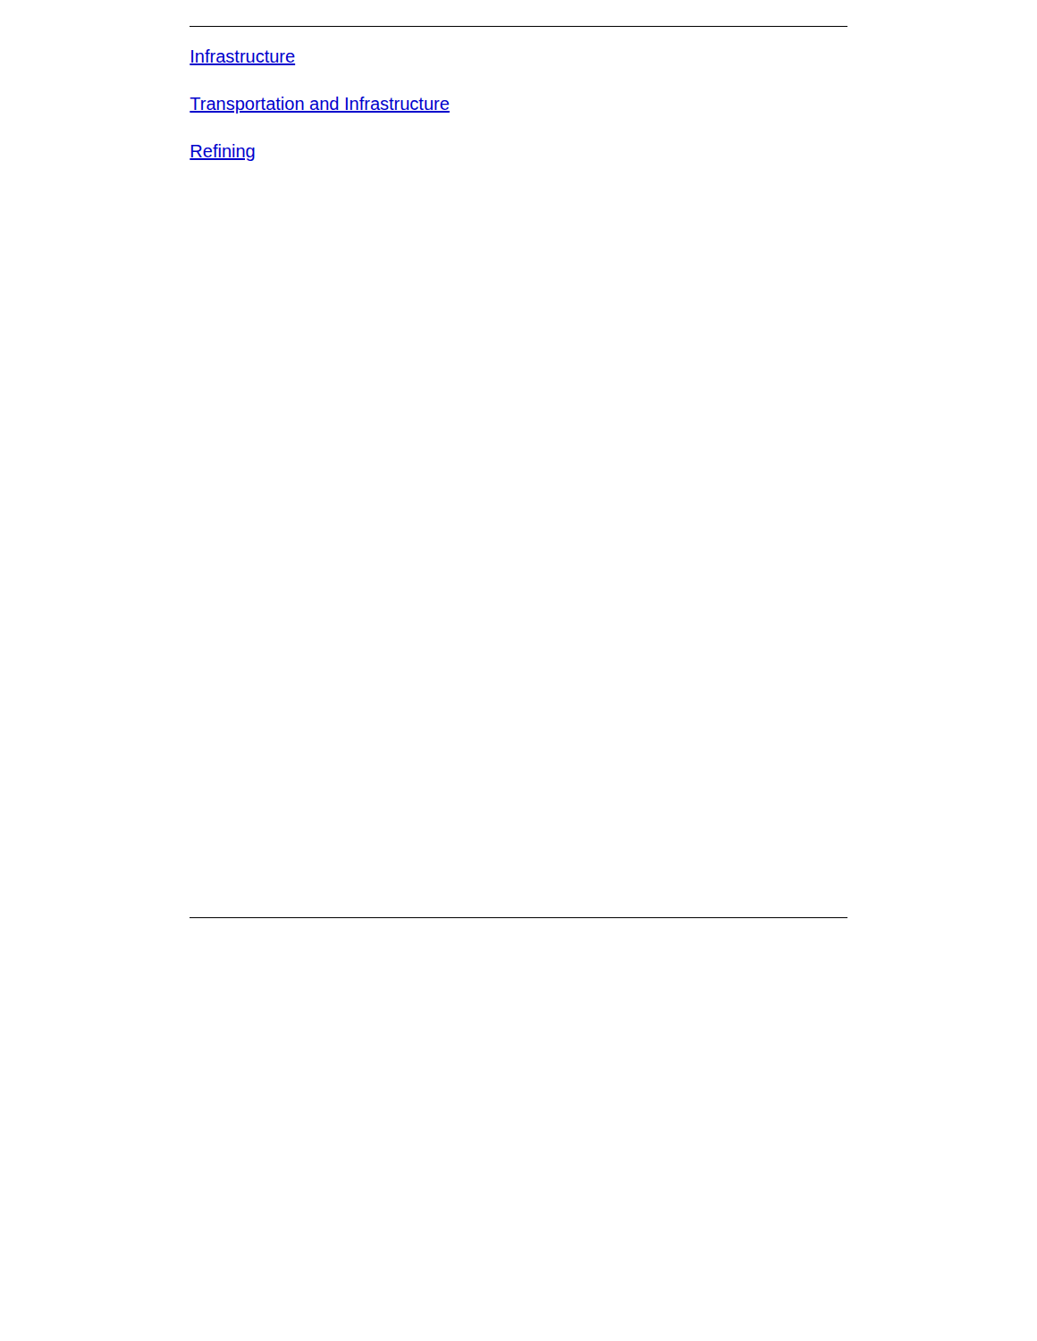Infrastructure
Transportation and Infrastructure
Refining